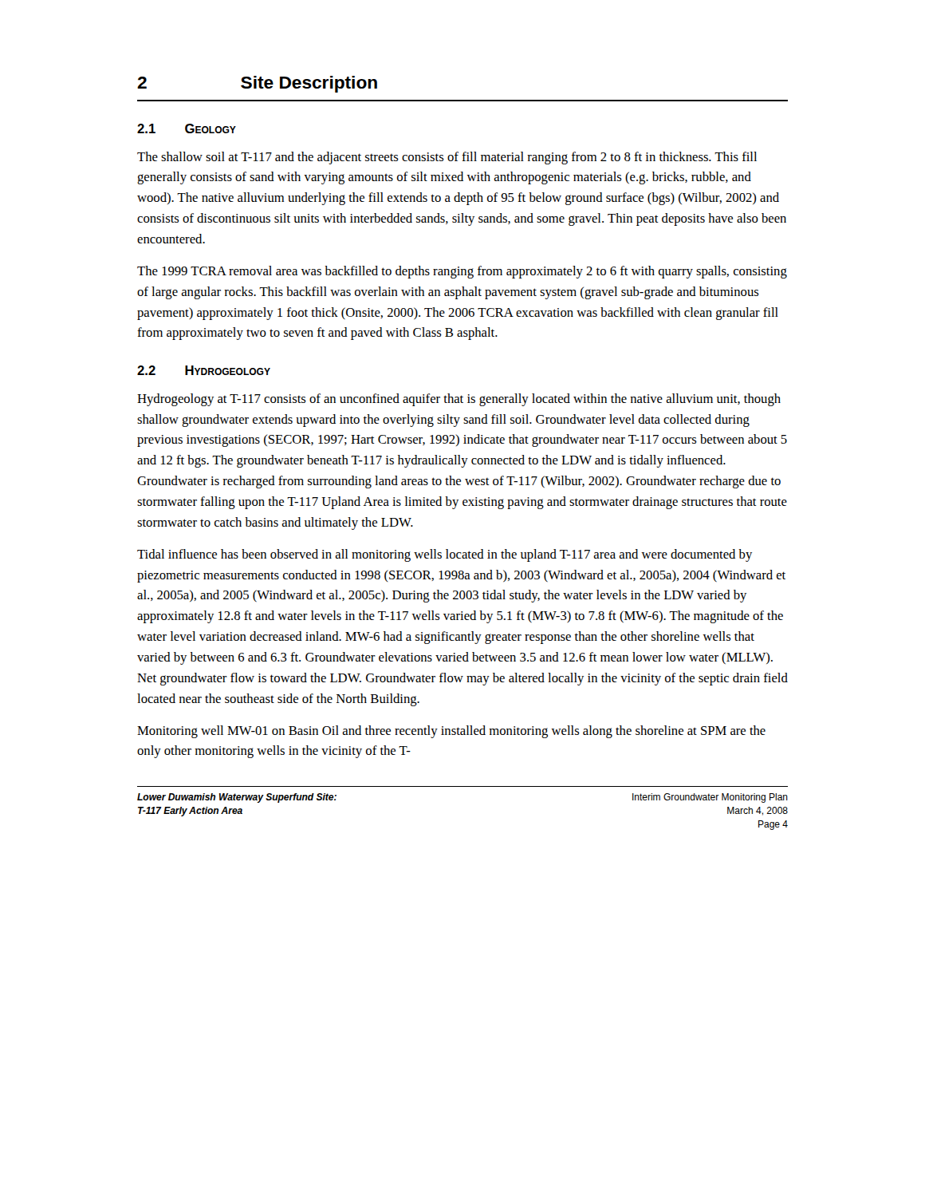2 Site Description
2.1 Geology
The shallow soil at T-117 and the adjacent streets consists of fill material ranging from 2 to 8 ft in thickness. This fill generally consists of sand with varying amounts of silt mixed with anthropogenic materials (e.g. bricks, rubble, and wood). The native alluvium underlying the fill extends to a depth of 95 ft below ground surface (bgs) (Wilbur, 2002) and consists of discontinuous silt units with interbedded sands, silty sands, and some gravel. Thin peat deposits have also been encountered.
The 1999 TCRA removal area was backfilled to depths ranging from approximately 2 to 6 ft with quarry spalls, consisting of large angular rocks. This backfill was overlain with an asphalt pavement system (gravel sub-grade and bituminous pavement) approximately 1 foot thick (Onsite, 2000). The 2006 TCRA excavation was backfilled with clean granular fill from approximately two to seven ft and paved with Class B asphalt.
2.2 Hydrogeology
Hydrogeology at T-117 consists of an unconfined aquifer that is generally located within the native alluvium unit, though shallow groundwater extends upward into the overlying silty sand fill soil. Groundwater level data collected during previous investigations (SECOR, 1997; Hart Crowser, 1992) indicate that groundwater near T-117 occurs between about 5 and 12 ft bgs. The groundwater beneath T-117 is hydraulically connected to the LDW and is tidally influenced. Groundwater is recharged from surrounding land areas to the west of T-117 (Wilbur, 2002). Groundwater recharge due to stormwater falling upon the T-117 Upland Area is limited by existing paving and stormwater drainage structures that route stormwater to catch basins and ultimately the LDW.
Tidal influence has been observed in all monitoring wells located in the upland T-117 area and were documented by piezometric measurements conducted in 1998 (SECOR, 1998a and b), 2003 (Windward et al., 2005a), 2004 (Windward et al., 2005a), and 2005 (Windward et al., 2005c). During the 2003 tidal study, the water levels in the LDW varied by approximately 12.8 ft and water levels in the T-117 wells varied by 5.1 ft (MW-3) to 7.8 ft (MW-6). The magnitude of the water level variation decreased inland. MW-6 had a significantly greater response than the other shoreline wells that varied by between 6 and 6.3 ft. Groundwater elevations varied between 3.5 and 12.6 ft mean lower low water (MLLW). Net groundwater flow is toward the LDW. Groundwater flow may be altered locally in the vicinity of the septic drain field located near the southeast side of the North Building.
Monitoring well MW-01 on Basin Oil and three recently installed monitoring wells along the shoreline at SPM are the only other monitoring wells in the vicinity of the T-
Lower Duwamish Waterway Superfund Site:
T-117 Early Action Area
Interim Groundwater Monitoring Plan
March 4, 2008
Page 4